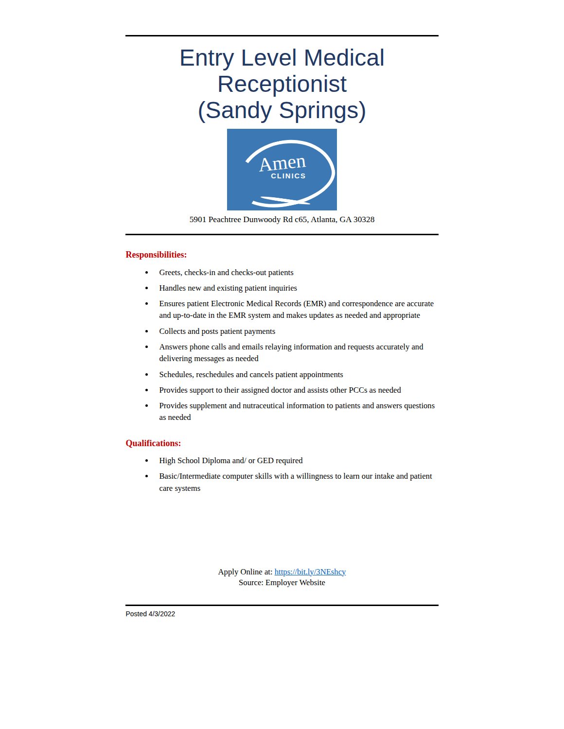Entry Level Medical Receptionist
(Sandy Springs)
Amen
CLINICS
5901 Peachtree Dunwoody Rd c65, Atlanta, GA 30328
Responsibilities:
Greets, checks-in and checks-out patients
Handles new and existing patient inquiries
Ensures patient Electronic Medical Records (EMR) and correspondence are accurate and up-to-date in the EMR system and makes updates as needed and appropriate
Collects and posts patient payments
Answers phone calls and emails relaying information and requests accurately and delivering messages as needed
Schedules, reschedules and cancels patient appointments
Provides support to their assigned doctor and assists other PCCs as needed
Provides supplement and nutraceutical information to patients and answers questions as needed
Qualifications:
High School Diploma and/ or GED required
Basic/Intermediate computer skills with a willingness to learn our intake and patient care systems
Apply Online at: https://bit.ly/3NEshcy
Source: Employer Website
Posted 4/3/2022